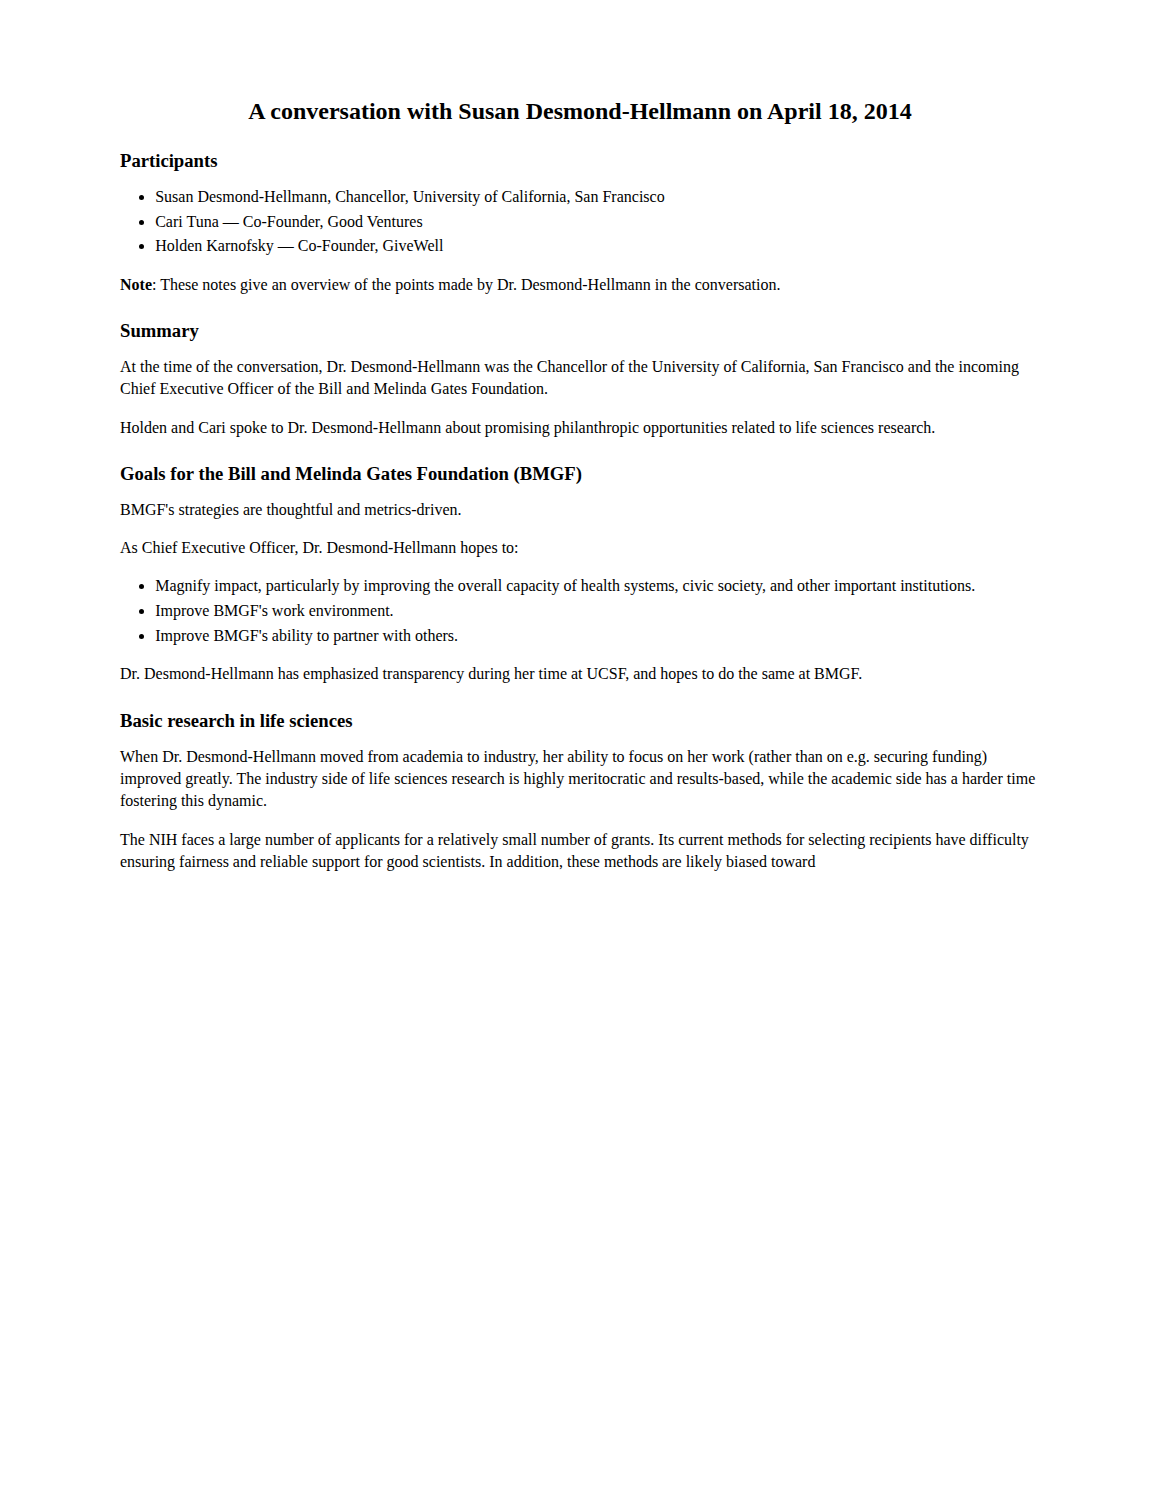A conversation with Susan Desmond-Hellmann on April 18, 2014
Participants
Susan Desmond-Hellmann, Chancellor, University of California, San Francisco
Cari Tuna — Co-Founder, Good Ventures
Holden Karnofsky — Co-Founder, GiveWell
Note: These notes give an overview of the points made by Dr. Desmond-Hellmann in the conversation.
Summary
At the time of the conversation, Dr. Desmond-Hellmann was the Chancellor of the University of California, San Francisco and the incoming Chief Executive Officer of the Bill and Melinda Gates Foundation.
Holden and Cari spoke to Dr. Desmond-Hellmann about promising philanthropic opportunities related to life sciences research.
Goals for the Bill and Melinda Gates Foundation (BMGF)
BMGF's strategies are thoughtful and metrics-driven.
As Chief Executive Officer, Dr. Desmond-Hellmann hopes to:
Magnify impact, particularly by improving the overall capacity of health systems, civic society, and other important institutions.
Improve BMGF's work environment.
Improve BMGF's ability to partner with others.
Dr. Desmond-Hellmann has emphasized transparency during her time at UCSF, and hopes to do the same at BMGF.
Basic research in life sciences
When Dr. Desmond-Hellmann moved from academia to industry, her ability to focus on her work (rather than on e.g. securing funding) improved greatly. The industry side of life sciences research is highly meritocratic and results-based, while the academic side has a harder time fostering this dynamic.
The NIH faces a large number of applicants for a relatively small number of grants. Its current methods for selecting recipients have difficulty ensuring fairness and reliable support for good scientists. In addition, these methods are likely biased toward